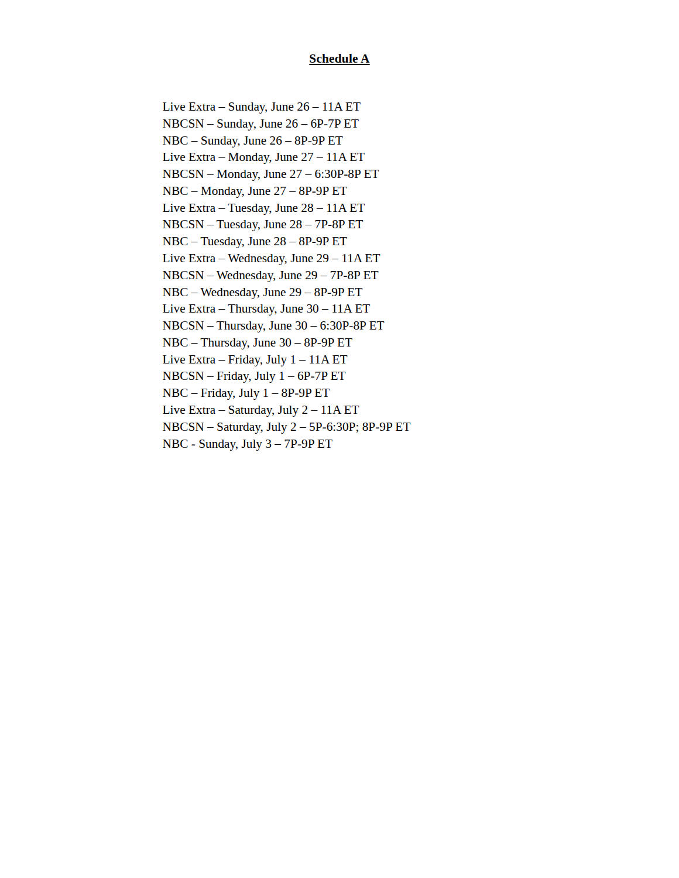Schedule A
Live Extra – Sunday, June 26 – 11A ET
NBCSN – Sunday, June 26 – 6P-7P ET
NBC – Sunday, June 26 – 8P-9P ET
Live Extra – Monday, June 27 – 11A ET
NBCSN – Monday, June 27 – 6:30P-8P ET
NBC – Monday, June 27 – 8P-9P ET
Live Extra – Tuesday, June 28 – 11A ET
NBCSN – Tuesday, June 28 – 7P-8P ET
NBC – Tuesday, June 28 – 8P-9P ET
Live Extra – Wednesday, June 29 – 11A ET
NBCSN – Wednesday, June 29 – 7P-8P ET
NBC – Wednesday, June 29 – 8P-9P ET
Live Extra – Thursday, June 30 – 11A ET
NBCSN – Thursday, June 30 – 6:30P-8P ET
NBC – Thursday, June 30 – 8P-9P ET
Live Extra – Friday, July 1 – 11A ET
NBCSN – Friday, July 1 – 6P-7P ET
NBC – Friday, July 1 – 8P-9P ET
Live Extra – Saturday, July 2 – 11A ET
NBCSN – Saturday, July 2 – 5P-6:30P; 8P-9P ET
NBC - Sunday, July 3 – 7P-9P ET